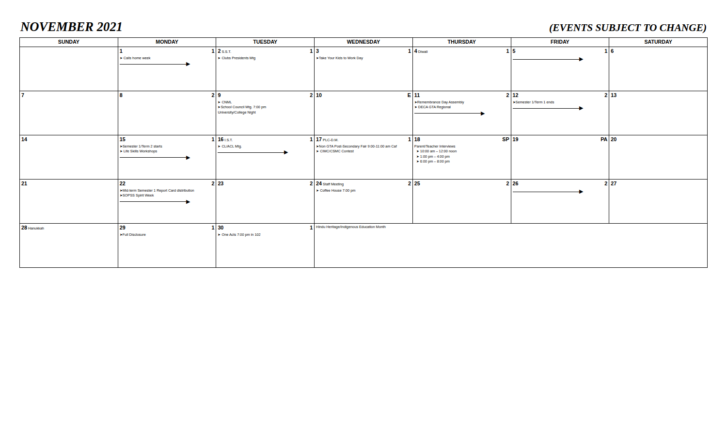NOVEMBER 2021
(EVENTS SUBJECT TO CHANGE)
| SUNDAY | MONDAY | TUESDAY | WEDNESDAY | THURSDAY | FRIDAY | SATURDAY |
| --- | --- | --- | --- | --- | --- | --- |
| | 1 1 ➤ Calls home week ▶ | 2 S.S.T. 1 ➤ Clubs Presidents Mtg | 3 1 ➤Take Your Kids to Work Day | 4 Diwali 1 | 5 1 ▶ | 6 |
| 7 | 8 2 | 9 2 ➤ CNML ➤School Council Mtg. 7:00 pm University/College Night | 10 E | 11 2 ➤Remembrance Day Assembly ➤ DECA GTA Regional ▶ | 12 2 ➤Semester 1/Term 1 ends ▶ | 13 |
| 14 | 15 1 ➤Semester 1/Term 2 starts ➤ Life Skills Workshops ▶ | 16 I.S.T. 1 ➤ CL/ACL Mtg. ▶ | 17 PLC-D.M. 1 ➤Non GTA Post-Secondary Fair 9:00-11:00 am Caf ➤ CIMC/CSMC Contest | 18 SP Parent/Teacher Interviews ➤ 10:00 am – 12:00 noon ➤ 1:00 pm – 4:00 pm ➤ 6:00 pm – 8:00 pm | 19 PA | 20 |
| 21 | 22 2 ➤Mid-term Semester 1 Report Card distribution ➤SOPSS Spirit Week ▶ | 23 2 | 24 Staff Meeting 2 ➤ Coffee House 7:00 pm | 25 2 | 26 2 ▶ | 27 |
| 28 Hanukkah | 29 1 ➤Full Disclosure | 30 1 ➤ One Acts 7:00 pm in 102 | Hindu Heritage/Indigenous Education Month |